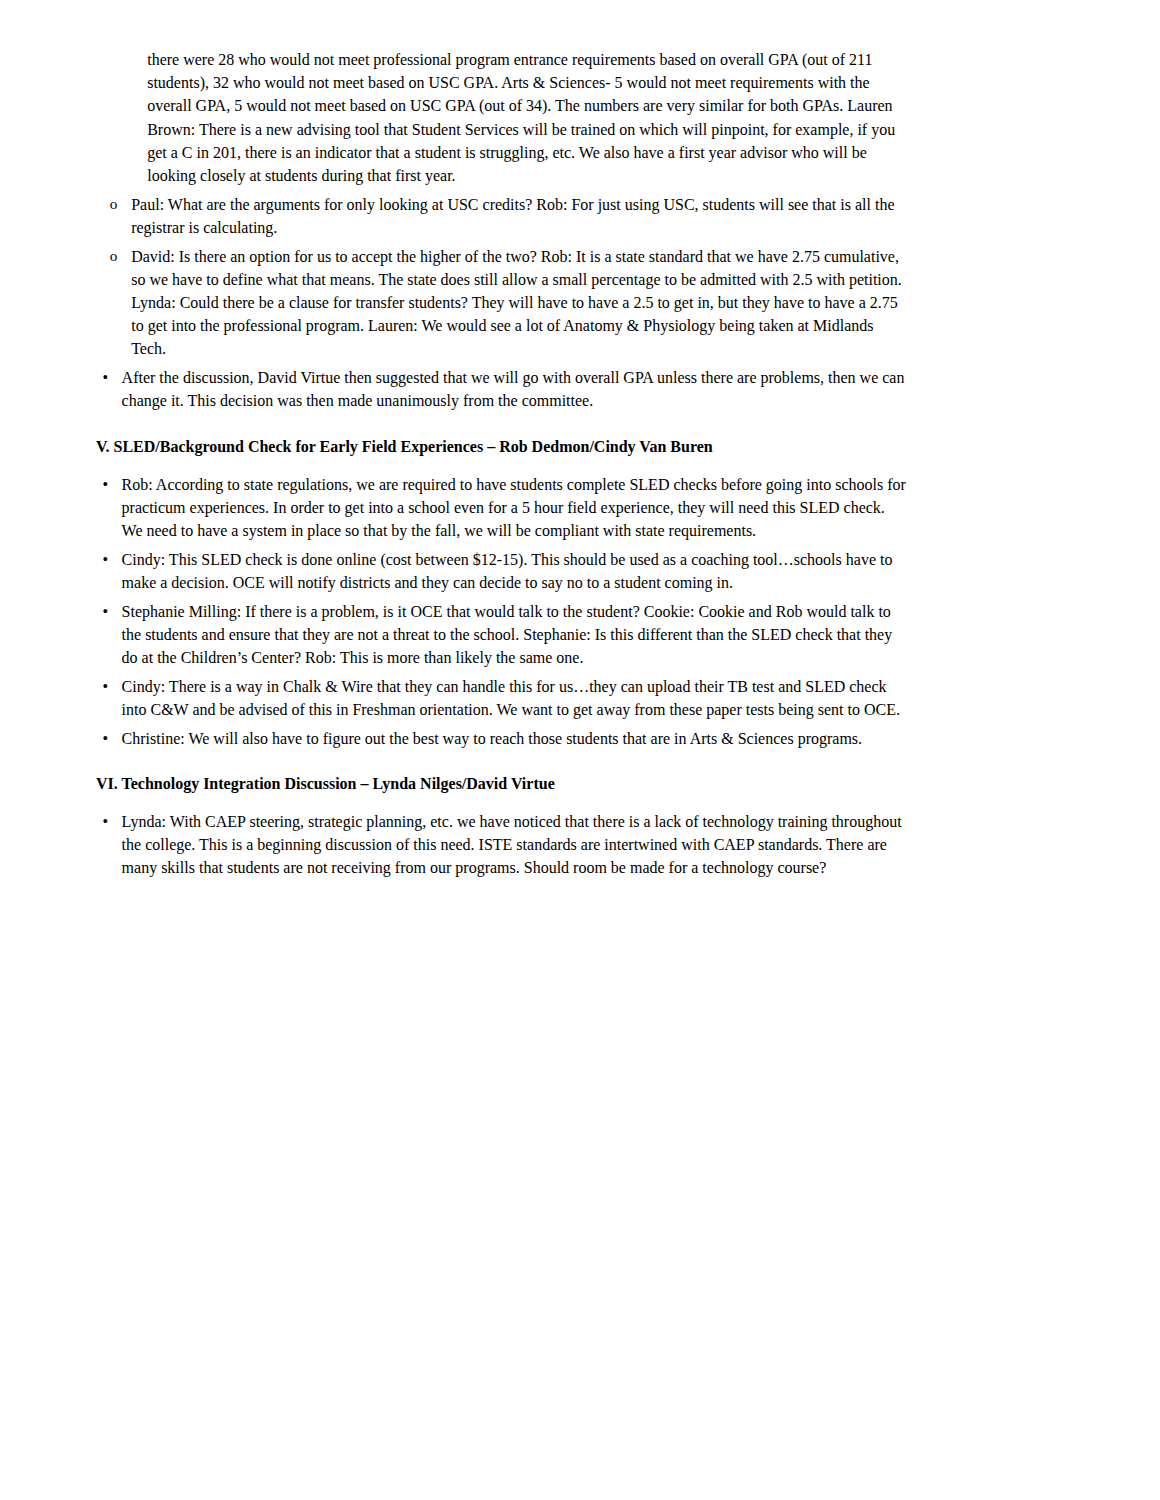there were 28 who would not meet professional program entrance requirements based on overall GPA (out of 211 students), 32 who would not meet based on USC GPA. Arts & Sciences- 5 would not meet requirements with the overall GPA, 5 would not meet based on USC GPA (out of 34). The numbers are very similar for both GPAs. Lauren Brown: There is a new advising tool that Student Services will be trained on which will pinpoint, for example, if you get a C in 201, there is an indicator that a student is struggling, etc. We also have a first year advisor who will be looking closely at students during that first year.
Paul: What are the arguments for only looking at USC credits? Rob: For just using USC, students will see that is all the registrar is calculating.
David: Is there an option for us to accept the higher of the two? Rob: It is a state standard that we have 2.75 cumulative, so we have to define what that means. The state does still allow a small percentage to be admitted with 2.5 with petition. Lynda: Could there be a clause for transfer students? They will have to have a 2.5 to get in, but they have to have a 2.75 to get into the professional program. Lauren: We would see a lot of Anatomy & Physiology being taken at Midlands Tech.
After the discussion, David Virtue then suggested that we will go with overall GPA unless there are problems, then we can change it. This decision was then made unanimously from the committee.
V. SLED/Background Check for Early Field Experiences – Rob Dedmon/Cindy Van Buren
Rob: According to state regulations, we are required to have students complete SLED checks before going into schools for practicum experiences. In order to get into a school even for a 5 hour field experience, they will need this SLED check. We need to have a system in place so that by the fall, we will be compliant with state requirements.
Cindy: This SLED check is done online (cost between $12-15). This should be used as a coaching tool…schools have to make a decision. OCE will notify districts and they can decide to say no to a student coming in.
Stephanie Milling: If there is a problem, is it OCE that would talk to the student? Cookie: Cookie and Rob would talk to the students and ensure that they are not a threat to the school. Stephanie: Is this different than the SLED check that they do at the Children’s Center? Rob: This is more than likely the same one.
Cindy: There is a way in Chalk & Wire that they can handle this for us…they can upload their TB test and SLED check into C&W and be advised of this in Freshman orientation. We want to get away from these paper tests being sent to OCE.
Christine: We will also have to figure out the best way to reach those students that are in Arts & Sciences programs.
VI. Technology Integration Discussion – Lynda Nilges/David Virtue
Lynda: With CAEP steering, strategic planning, etc. we have noticed that there is a lack of technology training throughout the college. This is a beginning discussion of this need. ISTE standards are intertwined with CAEP standards. There are many skills that students are not receiving from our programs. Should room be made for a technology course?